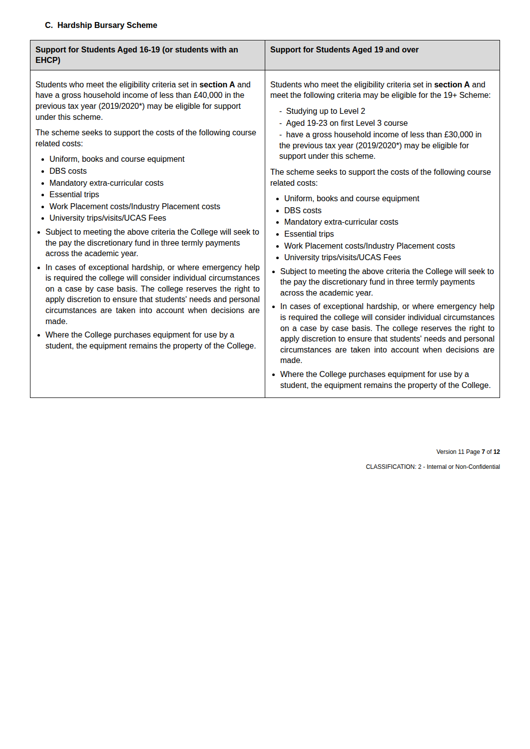C. Hardship Bursary Scheme
| Support for Students Aged 16-19 (or students with an EHCP) | Support for Students Aged 19 and over |
| --- | --- |
| Students who meet the eligibility criteria set in section A and have a gross household income of less than £40,000 in the previous tax year (2019/2020*) may be eligible for support under this scheme. The scheme seeks to support the costs of the following course related costs: Uniform, books and course equipment DBS costs Mandatory extra-curricular costs Essential trips Work Placement costs/Industry Placement costs University trips/visits/UCAS Fees Subject to meeting the above criteria the College will seek to the pay the discretionary fund in three termly payments across the academic year. In cases of exceptional hardship, or where emergency help is required the college will consider individual circumstances on a case by case basis. The college reserves the right to apply discretion to ensure that students' needs and personal circumstances are taken into account when decisions are made. Where the College purchases equipment for use by a student, the equipment remains the property of the College. | Students who meet the eligibility criteria set in section A and meet the following criteria may be eligible for the 19+ Scheme: Studying up to Level 2 Aged 19-23 on first Level 3 course have a gross household income of less than £30,000 in the previous tax year (2019/2020*) may be eligible for support under this scheme. The scheme seeks to support the costs of the following course related costs: Uniform, books and course equipment DBS costs Mandatory extra-curricular costs Essential trips Work Placement costs/Industry Placement costs University trips/visits/UCAS Fees Subject to meeting the above criteria the College will seek to the pay the discretionary fund in three termly payments across the academic year. In cases of exceptional hardship, or where emergency help is required the college will consider individual circumstances on a case by case basis. The college reserves the right to apply discretion to ensure that students' needs and personal circumstances are taken into account when decisions are made. Where the College purchases equipment for use by a student, the equipment remains the property of the College. |
Version 11 Page 7 of 12
CLASSIFICATION: 2 - Internal or Non-Confidential